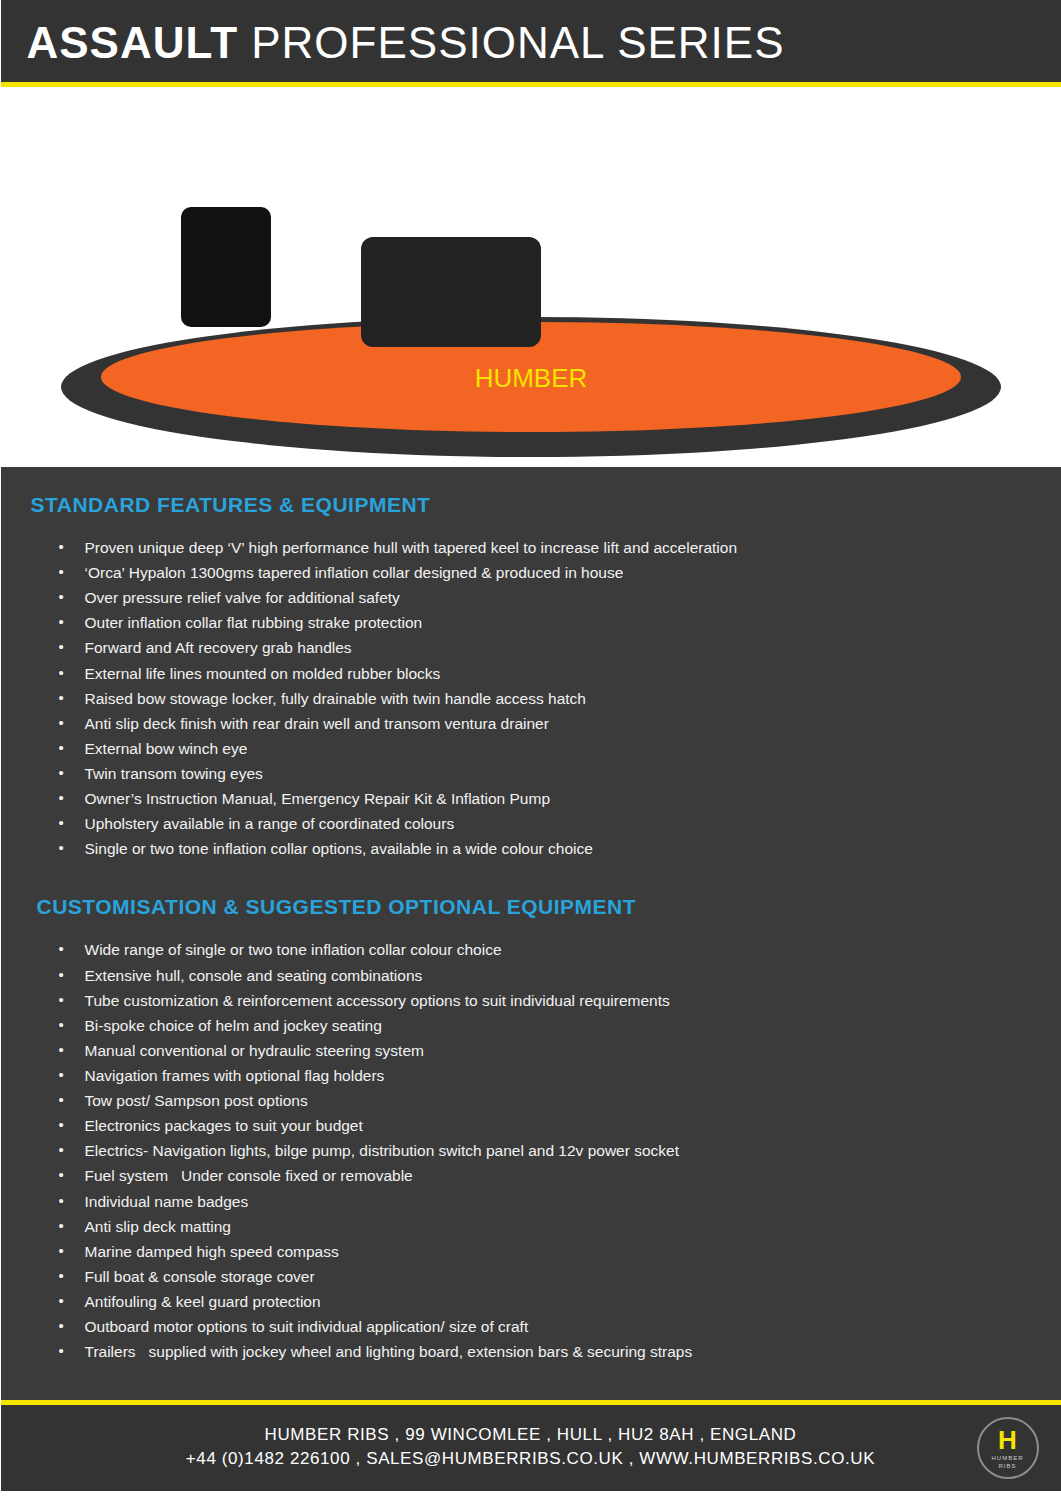Assault Professional Series
Standard Features & Equipment
Proven unique deep ‘V’ high performance hull with tapered keel to increase lift and acceleration
‘Orca’ Hypalon 1300gms tapered inflation collar designed & produced in house
Over pressure relief valve for additional safety
Outer inflation collar flat rubbing strake protection
Forward and Aft recovery grab handles
External life lines mounted on molded rubber blocks
Raised bow stowage locker, fully drainable with twin handle access hatch
Anti slip deck finish with rear drain well and transom ventura drainer
External bow winch eye
Twin transom towing eyes
Owner’s Instruction Manual, Emergency Repair Kit & Inflation Pump
Upholstery available in a range of coordinated colours
Single or two tone inflation collar options, available in a wide colour choice
Customisation & Suggested Optional Equipment
Wide range of single or two tone inflation collar colour choice
Extensive hull, console and seating combinations
Tube customization & reinforcement accessory options to suit individual requirements
Bi-spoke choice of helm and jockey seating
Manual conventional or hydraulic steering system
Navigation frames with optional flag holders
Tow post/ Sampson post options
Electronics packages to suit your budget
Electrics- Navigation lights, bilge pump, distribution switch panel and 12v power socket
Fuel system Under console fixed or removable
Individual name badges
Anti slip deck matting
Marine damped high speed compass
Full boat & console storage cover
Antifouling & keel guard protection
Outboard motor options to suit individual application/ size of craft
Trailers supplied with jockey wheel and lighting board, extension bars & securing straps
Humber Ribs , 99 Wincomlee , Hull , HU2 8AH , England
+44 (0)1482 226100 , sales@humberribs.co.uk , www.humberribs.co.uk
H HUMBER RIBS